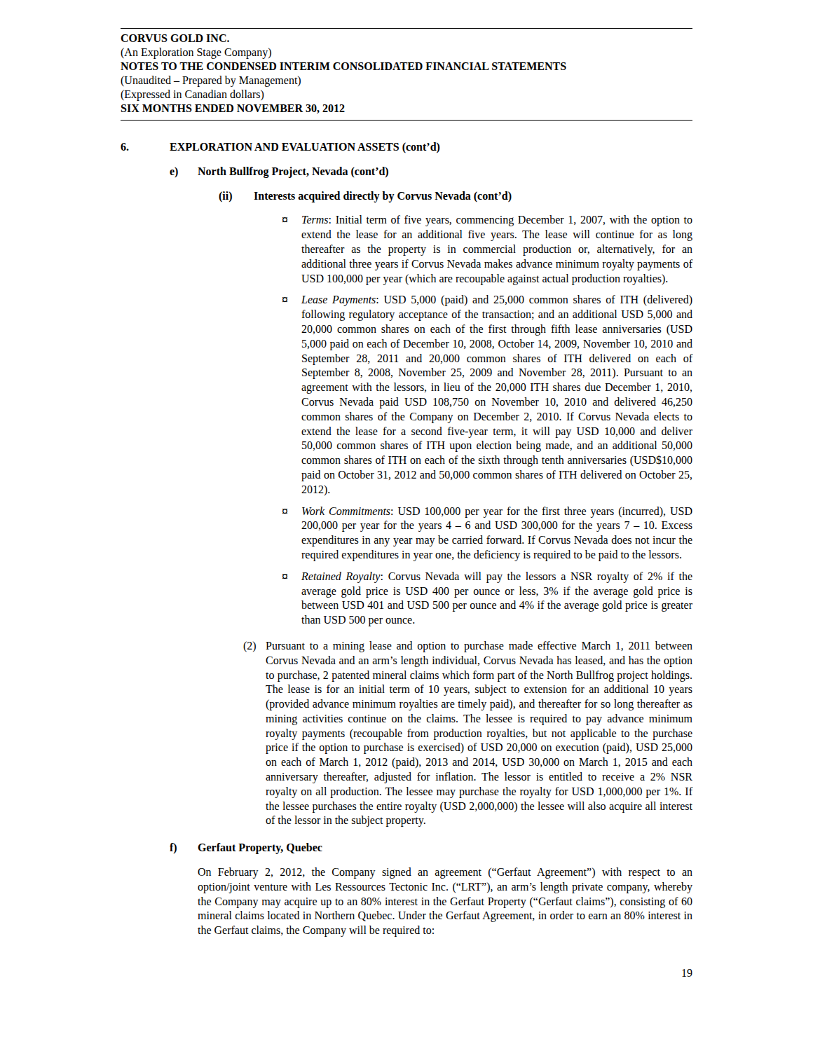CORVUS GOLD INC.
(An Exploration Stage Company)
NOTES TO THE CONDENSED INTERIM CONSOLIDATED FINANCIAL STATEMENTS
(Unaudited – Prepared by Management)
(Expressed in Canadian dollars)
SIX MONTHS ENDED NOVEMBER 30, 2012
6.
EXPLORATION AND EVALUATION ASSETS (cont’d)
e)
North Bullfrog Project, Nevada (cont’d)
(ii)
Interests acquired directly by Corvus Nevada (cont’d)
¤
Terms: Initial term of five years, commencing December 1, 2007, with the option to extend the lease for an additional five years. The lease will continue for as long thereafter as the property is in commercial production or, alternatively, for an additional three years if Corvus Nevada makes advance minimum royalty payments of USD 100,000 per year (which are recoupable against actual production royalties).
¤
Lease Payments: USD 5,000 (paid) and 25,000 common shares of ITH (delivered) following regulatory acceptance of the transaction; and an additional USD 5,000 and 20,000 common shares on each of the first through fifth lease anniversaries (USD 5,000 paid on each of December 10, 2008, October 14, 2009, November 10, 2010 and September 28, 2011 and 20,000 common shares of ITH delivered on each of September 8, 2008, November 25, 2009 and November 28, 2011). Pursuant to an agreement with the lessors, in lieu of the 20,000 ITH shares due December 1, 2010, Corvus Nevada paid USD 108,750 on November 10, 2010 and delivered 46,250 common shares of the Company on December 2, 2010. If Corvus Nevada elects to extend the lease for a second five-year term, it will pay USD 10,000 and deliver 50,000 common shares of ITH upon election being made, and an additional 50,000 common shares of ITH on each of the sixth through tenth anniversaries (USD$10,000 paid on October 31, 2012 and 50,000 common shares of ITH delivered on October 25, 2012).
¤
Work Commitments: USD 100,000 per year for the first three years (incurred), USD 200,000 per year for the years 4 – 6 and USD 300,000 for the years 7 – 10. Excess expenditures in any year may be carried forward. If Corvus Nevada does not incur the required expenditures in year one, the deficiency is required to be paid to the lessors.
¤
Retained Royalty: Corvus Nevada will pay the lessors a NSR royalty of 2% if the average gold price is USD 400 per ounce or less, 3% if the average gold price is between USD 401 and USD 500 per ounce and 4% if the average gold price is greater than USD 500 per ounce.
(2)
Pursuant to a mining lease and option to purchase made effective March 1, 2011 between Corvus Nevada and an arm’s length individual, Corvus Nevada has leased, and has the option to purchase, 2 patented mineral claims which form part of the North Bullfrog project holdings. The lease is for an initial term of 10 years, subject to extension for an additional 10 years (provided advance minimum royalties are timely paid), and thereafter for so long thereafter as mining activities continue on the claims. The lessee is required to pay advance minimum royalty payments (recoupable from production royalties, but not applicable to the purchase price if the option to purchase is exercised) of USD 20,000 on execution (paid), USD 25,000 on each of March 1, 2012 (paid), 2013 and 2014, USD 30,000 on March 1, 2015 and each anniversary thereafter, adjusted for inflation. The lessor is entitled to receive a 2% NSR royalty on all production. The lessee may purchase the royalty for USD 1,000,000 per 1%. If the lessee purchases the entire royalty (USD 2,000,000) the lessee will also acquire all interest of the lessor in the subject property.
f)
Gerfaut Property, Quebec
On February 2, 2012, the Company signed an agreement (“Gerfaut Agreement”) with respect to an option/joint venture with Les Ressources Tectonic Inc. (“LRT”), an arm’s length private company, whereby the Company may acquire up to an 80% interest in the Gerfaut Property (“Gerfaut claims”), consisting of 60 mineral claims located in Northern Quebec. Under the Gerfaut Agreement, in order to earn an 80% interest in the Gerfaut claims, the Company will be required to:
19